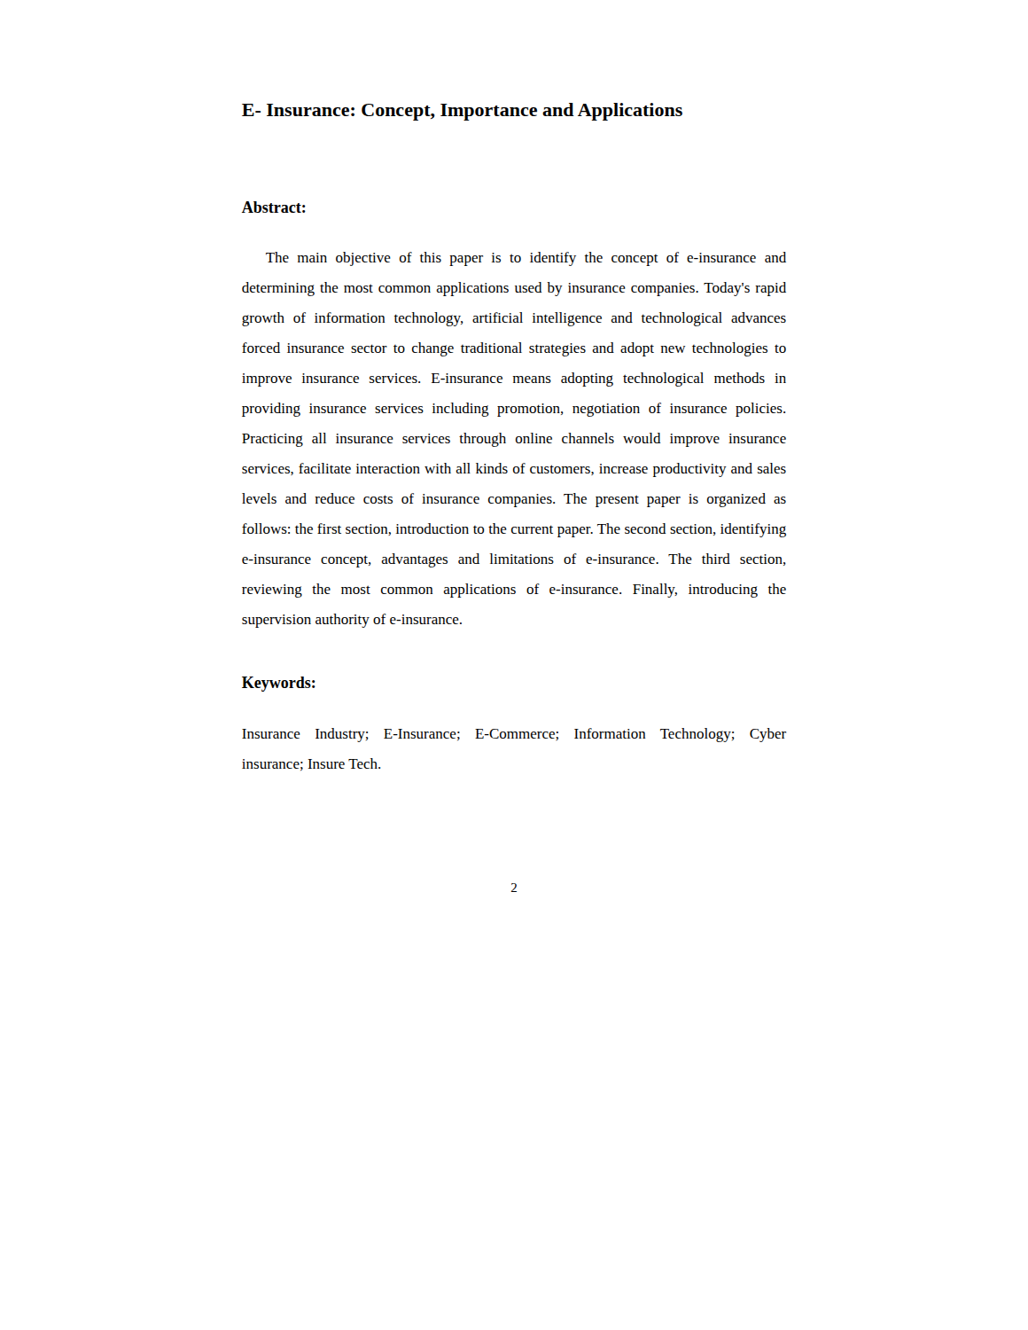E- Insurance: Concept, Importance and Applications
Abstract:
The main objective of this paper is to identify the concept of e-insurance and determining the most common applications used by insurance companies. Today's rapid growth of information technology, artificial intelligence and technological advances forced insurance sector to change traditional strategies and adopt new technologies to improve insurance services. E-insurance means adopting technological methods in providing insurance services including promotion, negotiation of insurance policies. Practicing all insurance services through online channels would improve insurance services, facilitate interaction with all kinds of customers, increase productivity and sales levels and reduce costs of insurance companies. The present paper is organized as follows: the first section, introduction to the current paper. The second section, identifying e-insurance concept, advantages and limitations of e-insurance. The third section, reviewing the most common applications of e-insurance. Finally, introducing the supervision authority of e-insurance.
Keywords:
Insurance Industry; E-Insurance; E-Commerce; Information Technology; Cyber insurance; Insure Tech.
2